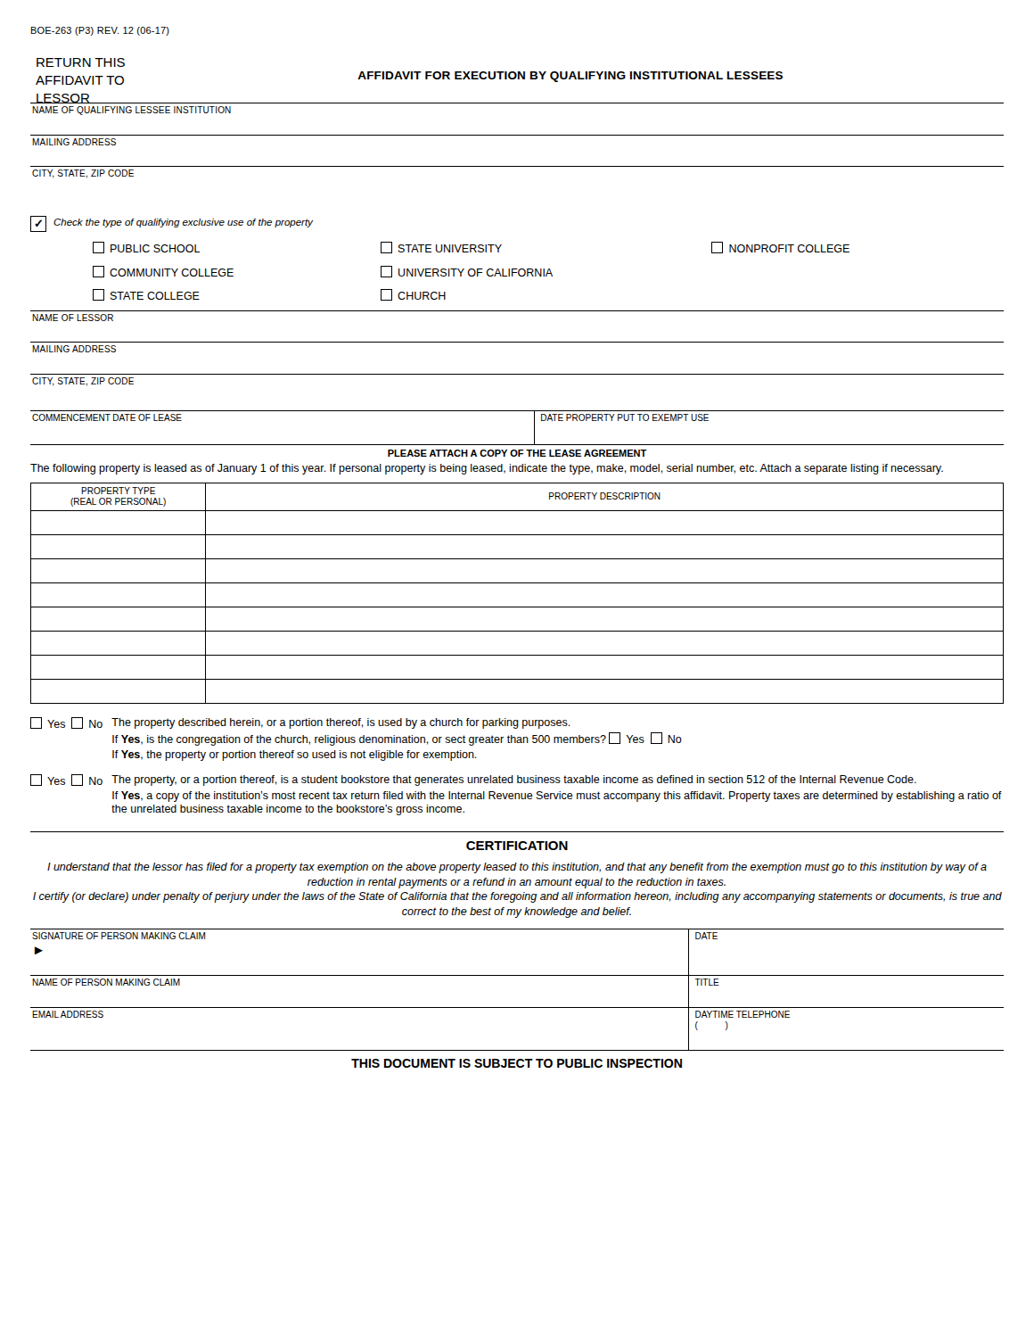BOE-263 (P3) REV. 12 (06-17)
RETURN THIS
AFFIDAVIT TO
LESSOR
AFFIDAVIT FOR EXECUTION BY QUALIFYING INSTITUTIONAL LESSEES
NAME OF QUALIFYING LESSEE INSTITUTION
MAILING ADDRESS
CITY, STATE, ZIP CODE
✓ Check the type of qualifying exclusive use of the property
| PUBLIC SCHOOL | STATE UNIVERSITY | NONPROFIT COLLEGE |
| COMMUNITY COLLEGE | UNIVERSITY OF CALIFORNIA | |
| STATE COLLEGE | CHURCH | |
NAME OF LESSOR
MAILING ADDRESS
CITY, STATE, ZIP CODE
COMMENCEMENT DATE OF LEASE
DATE PROPERTY PUT TO EXEMPT USE
PLEASE ATTACH A COPY OF THE LEASE AGREEMENT
The following property is leased as of January 1 of this year. If personal property is being leased, indicate the type, make, model, serial number, etc. Attach a separate listing if necessary.
| PROPERTY TYPE (REAL OR PERSONAL) | PROPERTY DESCRIPTION |
| --- | --- |
Yes No
The property described herein, or a portion thereof, is used by a church for parking purposes.
If Yes, is the congregation of the church, religious denomination, or sect greater than 500 members? Yes No
If Yes, the property or portion thereof so used is not eligible for exemption.
Yes No
The property, or a portion thereof, is a student bookstore that generates unrelated business taxable income as defined in section 512 of the Internal Revenue Code.
If Yes, a copy of the institution’s most recent tax return filed with the Internal Revenue Service must accompany this affidavit. Property taxes are determined by establishing a ratio of the unrelated business taxable income to the bookstore’s gross income.
CERTIFICATION
I understand that the lessor has filed for a property tax exemption on the above property leased to this institution, and that any benefit from the exemption must go to this institution by way of a reduction in rental payments or a refund in an amount equal to the reduction in taxes.
I certify (or declare) under penalty of perjury under the laws of the State of California that the foregoing and all information hereon, including any accompanying statements or documents, is true and correct to the best of my knowledge and belief.
SIGNATURE OF PERSON MAKING CLAIM
►
DATE
NAME OF PERSON MAKING CLAIM
TITLE
EMAIL ADDRESS
DAYTIME TELEPHONE
( )
THIS DOCUMENT IS SUBJECT TO PUBLIC INSPECTION